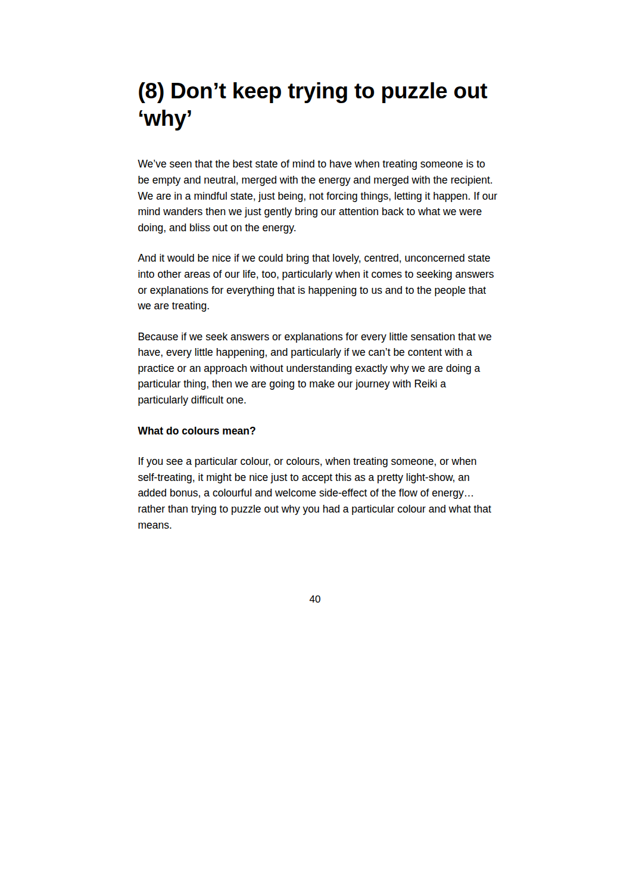(8) Don’t keep trying to puzzle out ‘why’
We’ve seen that the best state of mind to have when treating someone is to be empty and neutral, merged with the energy and merged with the recipient. We are in a mindful state, just being, not forcing things, letting it happen. If our mind wanders then we just gently bring our attention back to what we were doing, and bliss out on the energy.
And it would be nice if we could bring that lovely, centred, unconcerned state into other areas of our life, too, particularly when it comes to seeking answers or explanations for everything that is happening to us and to the people that we are treating.
Because if we seek answers or explanations for every little sensation that we have, every little happening, and particularly if we can’t be content with a practice or an approach without understanding exactly why we are doing a particular thing, then we are going to make our journey with Reiki a particularly difficult one.
What do colours mean?
If you see a particular colour, or colours, when treating someone, or when self-treating, it might be nice just to accept this as a pretty light-show, an added bonus, a colourful and welcome side-effect of the flow of energy… rather than trying to puzzle out why you had a particular colour and what that means.
40